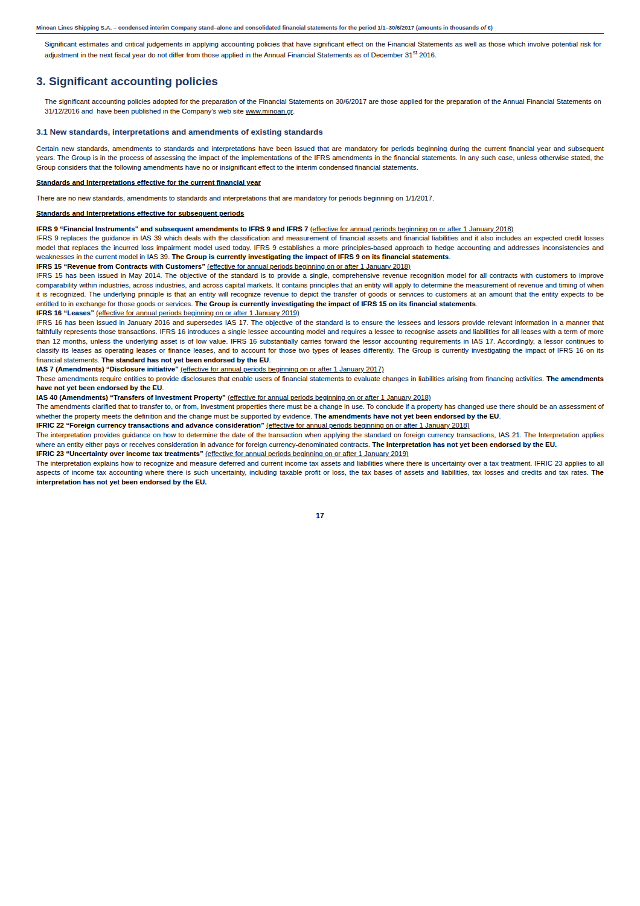Minoan Lines Shipping S.A. – condensed interim Company stand–alone and consolidated financial statements for the period 1/1–30/6/2017 (amounts in thousands of €)
Significant estimates and critical judgements in applying accounting policies that have significant effect on the Financial Statements as well as those which involve potential risk for adjustment in the next fiscal year do not differ from those applied in the Annual Financial Statements as of December 31st 2016.
3. Significant accounting policies
The significant accounting policies adopted for the preparation of the Financial Statements on 30/6/2017 are those applied for the preparation of the Annual Financial Statements on 31/12/2016 and have been published in the Company’s web site www.minoan.gr.
3.1 New standards, interpretations and amendments of existing standards
Certain new standards, amendments to standards and interpretations have been issued that are mandatory for periods beginning during the current financial year and subsequent years. The Group is in the process of assessing the impact of the implementations of the IFRS amendments in the financial statements. In any such case, unless otherwise stated, the Group considers that the following amendments have no or insignificant effect to the interim condensed financial statements.
Standards and Interpretations effective for the current financial year
There are no new standards, amendments to standards and interpretations that are mandatory for periods beginning on 1/1/2017.
Standards and Interpretations effective for subsequent periods
IFRS 9 “Financial Instruments” and subsequent amendments to IFRS 9 and IFRS 7 (effective for annual periods beginning on or after 1 January 2018)
IFRS 9 replaces the guidance in IAS 39 which deals with the classification and measurement of financial assets and financial liabilities and it also includes an expected credit losses model that replaces the incurred loss impairment model used today. IFRS 9 establishes a more principles-based approach to hedge accounting and addresses inconsistencies and weaknesses in the current model in IAS 39. The Group is currently investigating the impact of IFRS 9 on its financial statements.
IFRS 15 “Revenue from Contracts with Customers” (effective for annual periods beginning on or after 1 January 2018)
IFRS 15 has been issued in May 2014. The objective of the standard is to provide a single, comprehensive revenue recognition model for all contracts with customers to improve comparability within industries, across industries, and across capital markets. It contains principles that an entity will apply to determine the measurement of revenue and timing of when it is recognized. The underlying principle is that an entity will recognize revenue to depict the transfer of goods or services to customers at an amount that the entity expects to be entitled to in exchange for those goods or services. The Group is currently investigating the impact of IFRS 15 on its financial statements.
IFRS 16 “Leases” (effective for annual periods beginning on or after 1 January 2019)
IFRS 16 has been issued in January 2016 and supersedes IAS 17. The objective of the standard is to ensure the lessees and lessors provide relevant information in a manner that faithfully represents those transactions. IFRS 16 introduces a single lessee accounting model and requires a lessee to recognise assets and liabilities for all leases with a term of more than 12 months, unless the underlying asset is of low value. IFRS 16 substantially carries forward the lessor accounting requirements in IAS 17. Accordingly, a lessor continues to classify its leases as operating leases or finance leases, and to account for those two types of leases differently. The Group is currently investigating the impact of IFRS 16 on its financial statements. The standard has not yet been endorsed by the EU.
IAS 7 (Amendments) “Disclosure initiative” (effective for annual periods beginning on or after 1 January 2017)
These amendments require entities to provide disclosures that enable users of financial statements to evaluate changes in liabilities arising from financing activities. The amendments have not yet been endorsed by the EU.
IAS 40 (Amendments) “Transfers of Investment Property” (effective for annual periods beginning on or after 1 January 2018)
The amendments clarified that to transfer to, or from, investment properties there must be a change in use. To conclude if a property has changed use there should be an assessment of whether the property meets the definition and the change must be supported by evidence. The amendments have not yet been endorsed by the EU.
IFRIC 22 “Foreign currency transactions and advance consideration” (effective for annual periods beginning on or after 1 January 2018)
The interpretation provides guidance on how to determine the date of the transaction when applying the standard on foreign currency transactions, IAS 21. The Interpretation applies where an entity either pays or receives consideration in advance for foreign currency-denominated contracts. The interpretation has not yet been endorsed by the EU.
IFRIC 23 “Uncertainty over income tax treatments” (effective for annual periods beginning on or after 1 January 2019)
The interpretation explains how to recognize and measure deferred and current income tax assets and liabilities where there is uncertainty over a tax treatment. IFRIC 23 applies to all aspects of income tax accounting where there is such uncertainty, including taxable profit or loss, the tax bases of assets and liabilities, tax losses and credits and tax rates. The interpretation has not yet been endorsed by the EU.
17